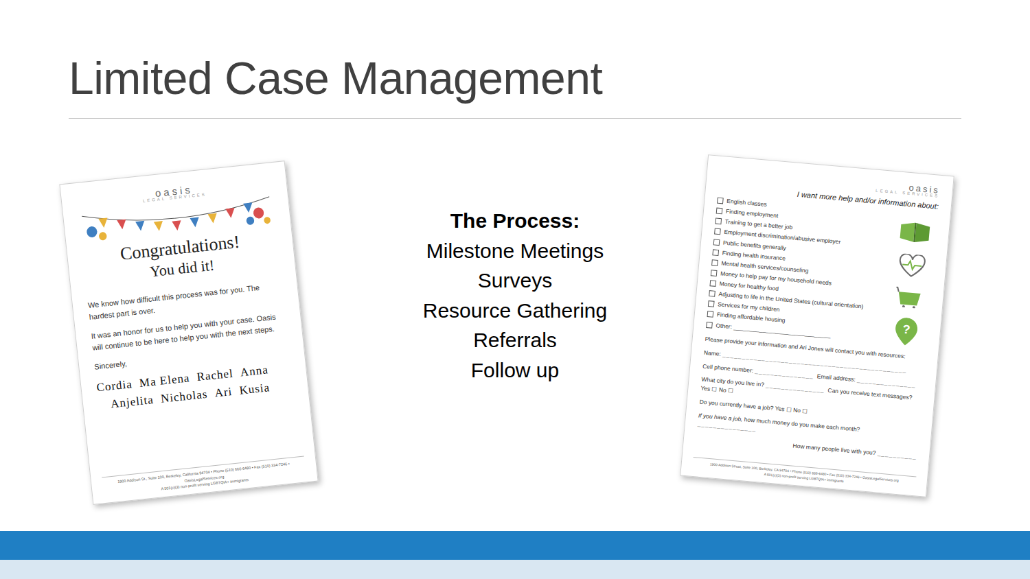Limited Case Management
oasisLEGAL SERVICES
Congratulations!
You did it!
We know how difficult this process was for you. The hardest part is over.
It was an honor for us to help you with your case. Oasis will continue to be here to help you with the next steps.
Sincerely,
Cordia Ma Elena Rachel Anna
Anjelita Nicholas Ari Kusia
1900 Addison St., Suite 100, Berkeley, California 94704 • Phone (510) 666-6480 • Fax (510) 334-7246 • OasisLegalServices.org
A 501(c)(3) non-profit serving LGBTQIA+ immigrants
The Process:
Milestone Meetings
Surveys
Resource Gathering
Referrals
Follow up
oasisLEGAL SERVICES
I want more help and/or information about:
English classes
Finding employment
Training to get a better job
Employment discrimination/abusive employer
Public benefits generally
Finding health insurance
Mental health services/counseling
Money to help pay for my household needs
Money for healthy food
Adjusting to life in the United States (cultural orientation)
Services for my children
Finding affordable housing
Other: ______________________________
?
Please provide your information and Ari Jones will contact you with resources:
Name: _______________________________________________
Cell phone number: _______________ Email address: _______________
What city do you live in? _______________ Can you receive text messages? Yes ☐ No ☐
Do you currently have a job? Yes ☐ No ☐
If you have a job, how much money do you make each month? _______________
How many people live with you? __________
1900 Addison Street, Suite 100, Berkeley, CA 94704 • Phone (510) 666-6480 • Fax (510) 334-7246 • OasisLegalServices.org
A 501(c)(3) non-profit serving LGBTQIA+ immigrants